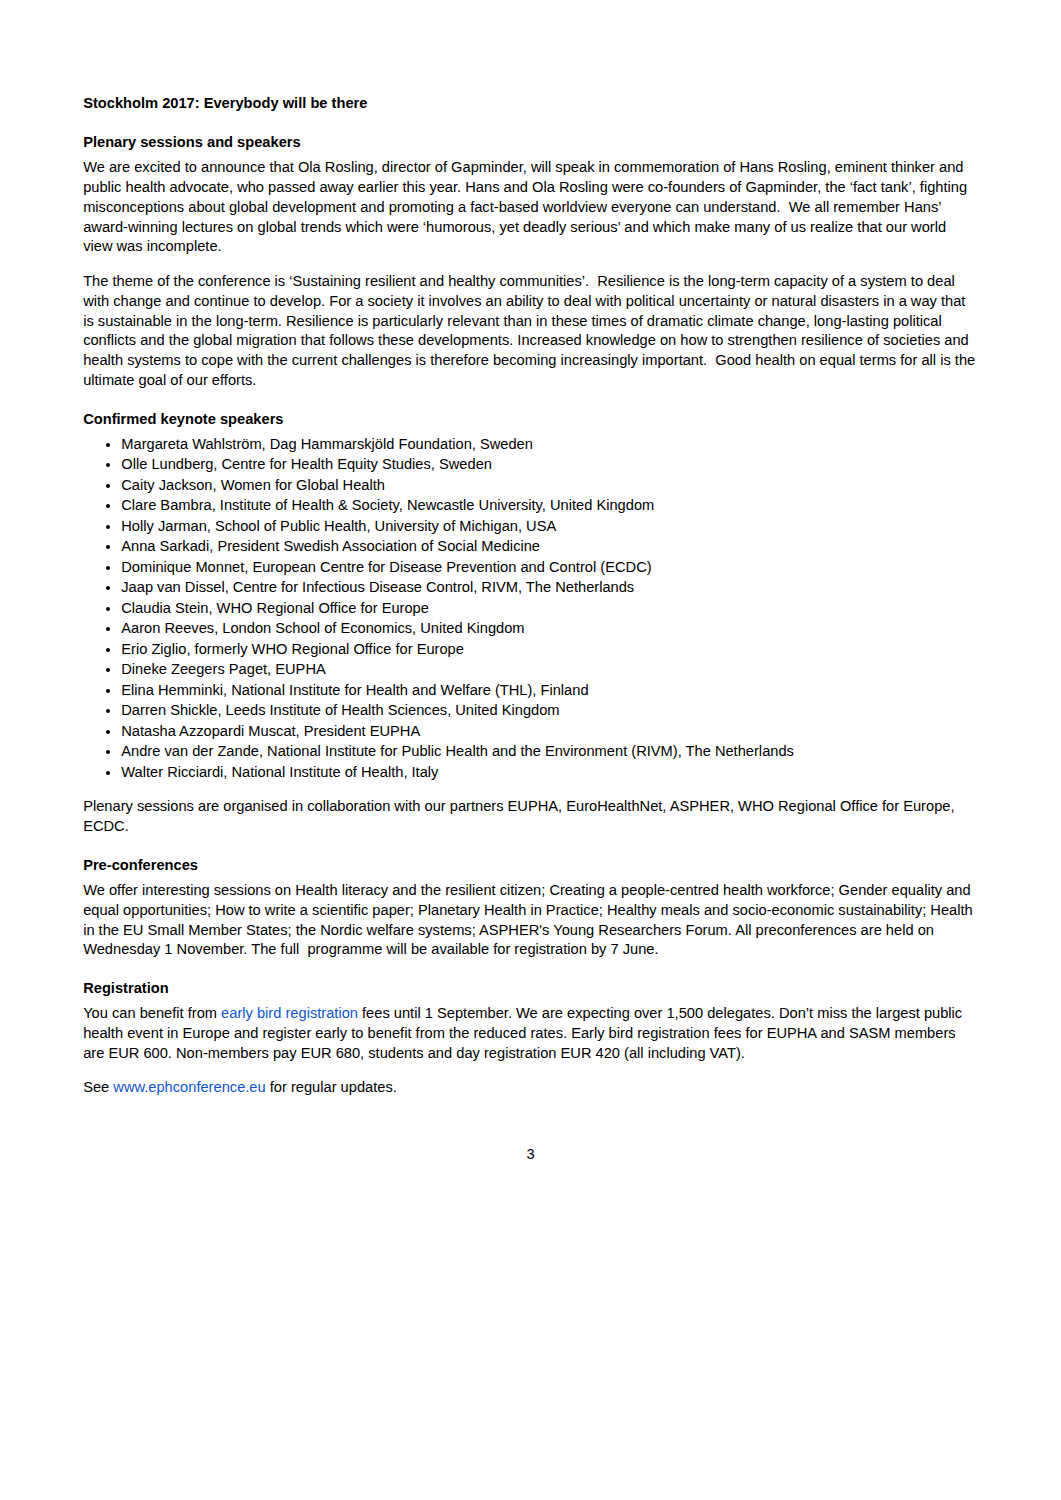Stockholm 2017: Everybody will be there
Plenary sessions and speakers
We are excited to announce that Ola Rosling, director of Gapminder, will speak in commemoration of Hans Rosling, eminent thinker and public health advocate, who passed away earlier this year. Hans and Ola Rosling were co-founders of Gapminder, the ‘fact tank’, fighting misconceptions about global development and promoting a fact-based worldview everyone can understand. We all remember Hans’ award-winning lectures on global trends which were ‘humorous, yet deadly serious’ and which make many of us realize that our world view was incomplete.
The theme of the conference is ‘Sustaining resilient and healthy communities’. Resilience is the long-term capacity of a system to deal with change and continue to develop. For a society it involves an ability to deal with political uncertainty or natural disasters in a way that is sustainable in the long-term. Resilience is particularly relevant than in these times of dramatic climate change, long-lasting political conflicts and the global migration that follows these developments. Increased knowledge on how to strengthen resilience of societies and health systems to cope with the current challenges is therefore becoming increasingly important. Good health on equal terms for all is the ultimate goal of our efforts.
Confirmed keynote speakers
Margareta Wahlström, Dag Hammarskjöld Foundation, Sweden
Olle Lundberg, Centre for Health Equity Studies, Sweden
Caity Jackson, Women for Global Health
Clare Bambra, Institute of Health & Society, Newcastle University, United Kingdom
Holly Jarman, School of Public Health, University of Michigan, USA
Anna Sarkadi, President Swedish Association of Social Medicine
Dominique Monnet, European Centre for Disease Prevention and Control (ECDC)
Jaap van Dissel, Centre for Infectious Disease Control, RIVM, The Netherlands
Claudia Stein, WHO Regional Office for Europe
Aaron Reeves, London School of Economics, United Kingdom
Erio Ziglio, formerly WHO Regional Office for Europe
Dineke Zeegers Paget, EUPHA
Elina Hemminki, National Institute for Health and Welfare (THL), Finland
Darren Shickle, Leeds Institute of Health Sciences, United Kingdom
Natasha Azzopardi Muscat, President EUPHA
Andre van der Zande, National Institute for Public Health and the Environment (RIVM), The Netherlands
Walter Ricciardi, National Institute of Health, Italy
Plenary sessions are organised in collaboration with our partners EUPHA, EuroHealthNet, ASPHER, WHO Regional Office for Europe, ECDC.
Pre-conferences
We offer interesting sessions on Health literacy and the resilient citizen; Creating a people-centred health workforce; Gender equality and equal opportunities; How to write a scientific paper; Planetary Health in Practice; Healthy meals and socio-economic sustainability; Health in the EU Small Member States; the Nordic welfare systems; ASPHER's Young Researchers Forum. All preconferences are held on Wednesday 1 November. The full programme will be available for registration by 7 June.
Registration
You can benefit from early bird registration fees until 1 September. We are expecting over 1,500 delegates. Don’t miss the largest public health event in Europe and register early to benefit from the reduced rates. Early bird registration fees for EUPHA and SASM members are EUR 600. Non-members pay EUR 680, students and day registration EUR 420 (all including VAT).
See www.ephconference.eu for regular updates.
3